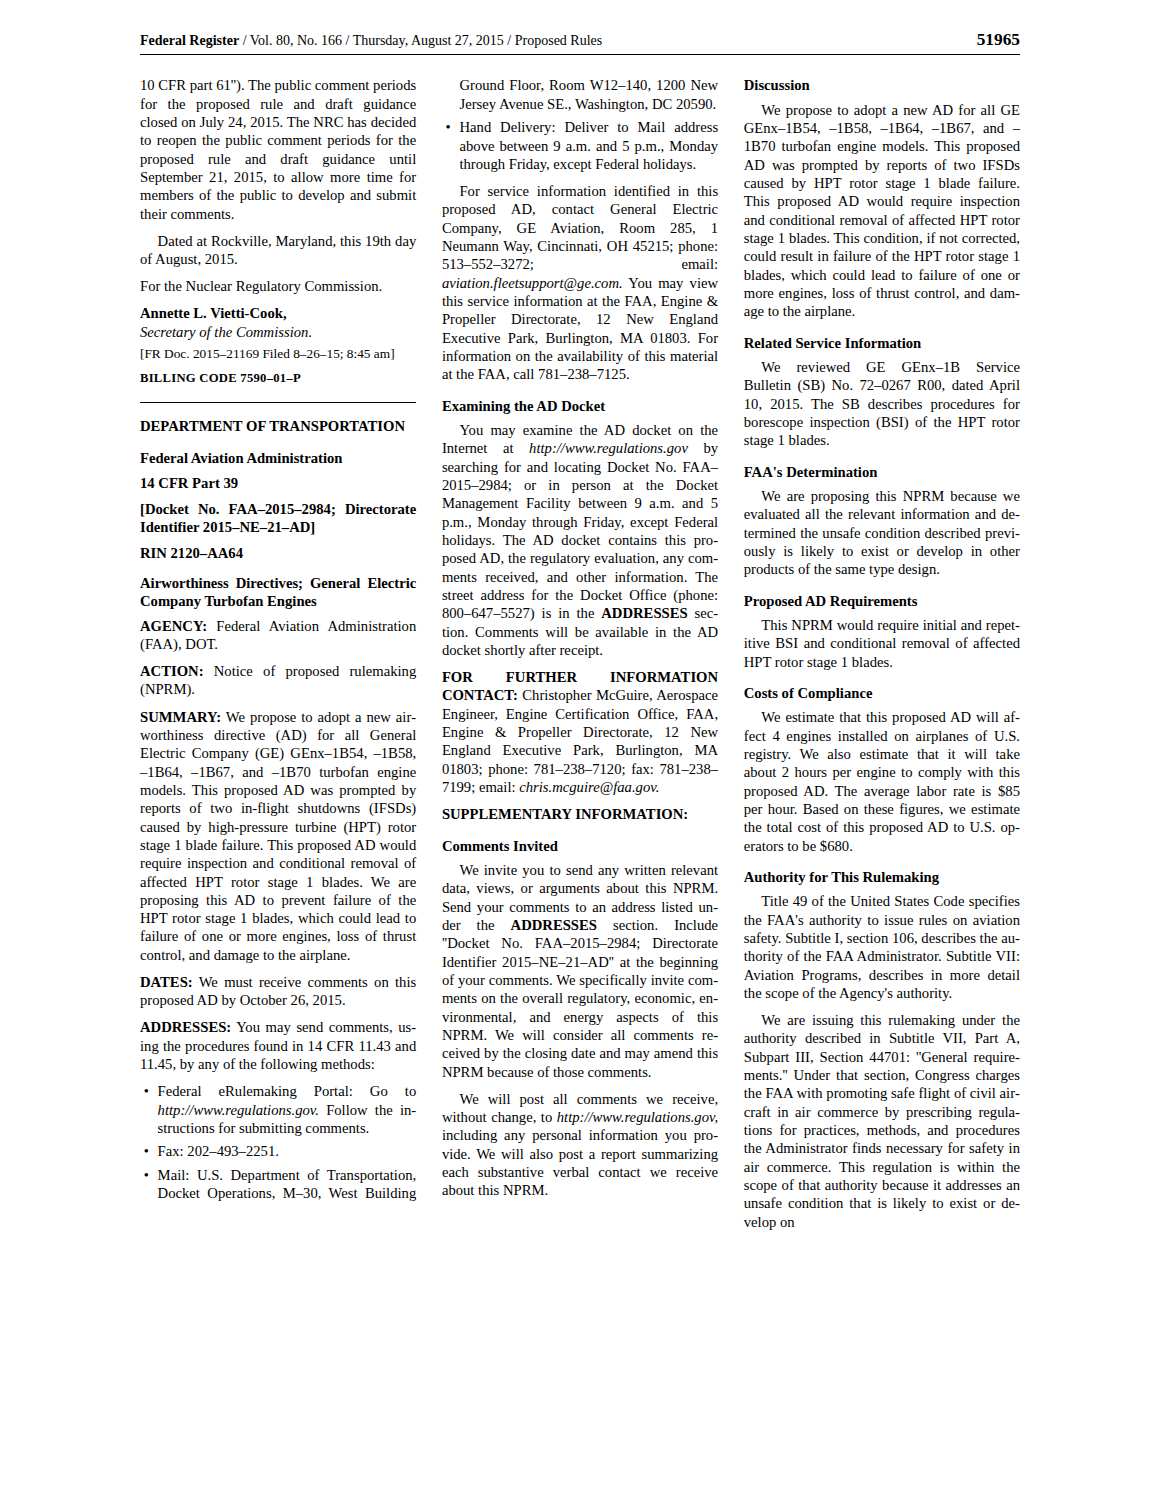Federal Register / Vol. 80, No. 166 / Thursday, August 27, 2015 / Proposed Rules
51965
10 CFR part 61''). The public comment periods for the proposed rule and draft guidance closed on July 24, 2015. The NRC has decided to reopen the public comment periods for the proposed rule and draft guidance until September 21, 2015, to allow more time for members of the public to develop and submit their comments.
Dated at Rockville, Maryland, this 19th day of August, 2015.
For the Nuclear Regulatory Commission.
Annette L. Vietti-Cook,
Secretary of the Commission.
[FR Doc. 2015–21169 Filed 8–26–15; 8:45 am]
BILLING CODE 7590–01–P
DEPARTMENT OF TRANSPORTATION
Federal Aviation Administration
14 CFR Part 39
[Docket No. FAA–2015–2984; Directorate Identifier 2015–NE–21–AD]
RIN 2120–AA64
Airworthiness Directives; General Electric Company Turbofan Engines
Agency: Federal Aviation Administration (FAA), DOT.
Action: Notice of proposed rulemaking (NPRM).
Summary: We propose to adopt a new airworthiness directive (AD) for all General Electric Company (GE) GEnx–1B54, –1B58, –1B64, –1B67, and –1B70 turbofan engine models. This proposed AD was prompted by reports of two in-flight shutdowns (IFSDs) caused by high-pressure turbine (HPT) rotor stage 1 blade failure. This proposed AD would require inspection and conditional removal of affected HPT rotor stage 1 blades. We are proposing this AD to prevent failure of the HPT rotor stage 1 blades, which could lead to failure of one or more engines, loss of thrust control, and damage to the airplane.
Dates: We must receive comments on this proposed AD by October 26, 2015.
Addresses: You may send comments, using the procedures found in 14 CFR 11.43 and 11.45, by any of the following methods:
Federal eRulemaking Portal: Go to http://www.regulations.gov. Follow the instructions for submitting comments.
Fax: 202–493–2251.
Mail: U.S. Department of Transportation, Docket Operations, M–30, West Building Ground Floor, Room W12–140, 1200 New Jersey Avenue SE., Washington, DC 20590.
Hand Delivery: Deliver to Mail address above between 9 a.m. and 5 p.m., Monday through Friday, except Federal holidays.
For service information identified in this proposed AD, contact General Electric Company, GE Aviation, Room 285, 1 Neumann Way, Cincinnati, OH 45215; phone: 513–552–3272; email: aviation.fleetsupport@ge.com. You may view this service information at the FAA, Engine & Propeller Directorate, 12 New England Executive Park, Burlington, MA 01803. For information on the availability of this material at the FAA, call 781–238–7125.
Examining the AD Docket
You may examine the AD docket on the Internet at http://www.regulations.gov by searching for and locating Docket No. FAA–2015–2984; or in person at the Docket Management Facility between 9 a.m. and 5 p.m., Monday through Friday, except Federal holidays. The AD docket contains this proposed AD, the regulatory evaluation, any comments received, and other information. The street address for the Docket Office (phone: 800–647–5527) is in the Addresses section. Comments will be available in the AD docket shortly after receipt.
For Further Information Contact: Christopher McGuire, Aerospace Engineer, Engine Certification Office, FAA, Engine & Propeller Directorate, 12 New England Executive Park, Burlington, MA 01803; phone: 781–238–7120; fax: 781–238–7199; email: chris.mcguire@faa.gov.
Supplementary Information:
Comments Invited
We invite you to send any written relevant data, views, or arguments about this NPRM. Send your comments to an address listed under the Addresses section. Include ''Docket No. FAA–2015–2984; Directorate Identifier 2015–NE–21–AD'' at the beginning of your comments. We specifically invite comments on the overall regulatory, economic, environmental, and energy aspects of this NPRM. We will consider all comments received by the closing date and may amend this NPRM because of those comments.
We will post all comments we receive, without change, to http://www.regulations.gov, including any personal information you provide. We will also post a report summarizing each substantive verbal contact we receive about this NPRM.
Discussion
We propose to adopt a new AD for all GE GEnx–1B54, –1B58, –1B64, –1B67, and –1B70 turbofan engine models. This proposed AD was prompted by reports of two IFSDs caused by HPT rotor stage 1 blade failure. This proposed AD would require inspection and conditional removal of affected HPT rotor stage 1 blades. This condition, if not corrected, could result in failure of the HPT rotor stage 1 blades, which could lead to failure of one or more engines, loss of thrust control, and damage to the airplane.
Related Service Information
We reviewed GE GEnx–1B Service Bulletin (SB) No. 72–0267 R00, dated April 10, 2015. The SB describes procedures for borescope inspection (BSI) of the HPT rotor stage 1 blades.
FAA's Determination
We are proposing this NPRM because we evaluated all the relevant information and determined the unsafe condition described previously is likely to exist or develop in other products of the same type design.
Proposed AD Requirements
This NPRM would require initial and repetitive BSI and conditional removal of affected HPT rotor stage 1 blades.
Costs of Compliance
We estimate that this proposed AD will affect 4 engines installed on airplanes of U.S. registry. We also estimate that it will take about 2 hours per engine to comply with this proposed AD. The average labor rate is $85 per hour. Based on these figures, we estimate the total cost of this proposed AD to U.S. operators to be $680.
Authority for This Rulemaking
Title 49 of the United States Code specifies the FAA's authority to issue rules on aviation safety. Subtitle I, section 106, describes the authority of the FAA Administrator. Subtitle VII: Aviation Programs, describes in more detail the scope of the Agency's authority.
We are issuing this rulemaking under the authority described in Subtitle VII, Part A, Subpart III, Section 44701: ''General requirements.'' Under that section, Congress charges the FAA with promoting safe flight of civil aircraft in air commerce by prescribing regulations for practices, methods, and procedures the Administrator finds necessary for safety in air commerce. This regulation is within the scope of that authority because it addresses an unsafe condition that is likely to exist or develop on